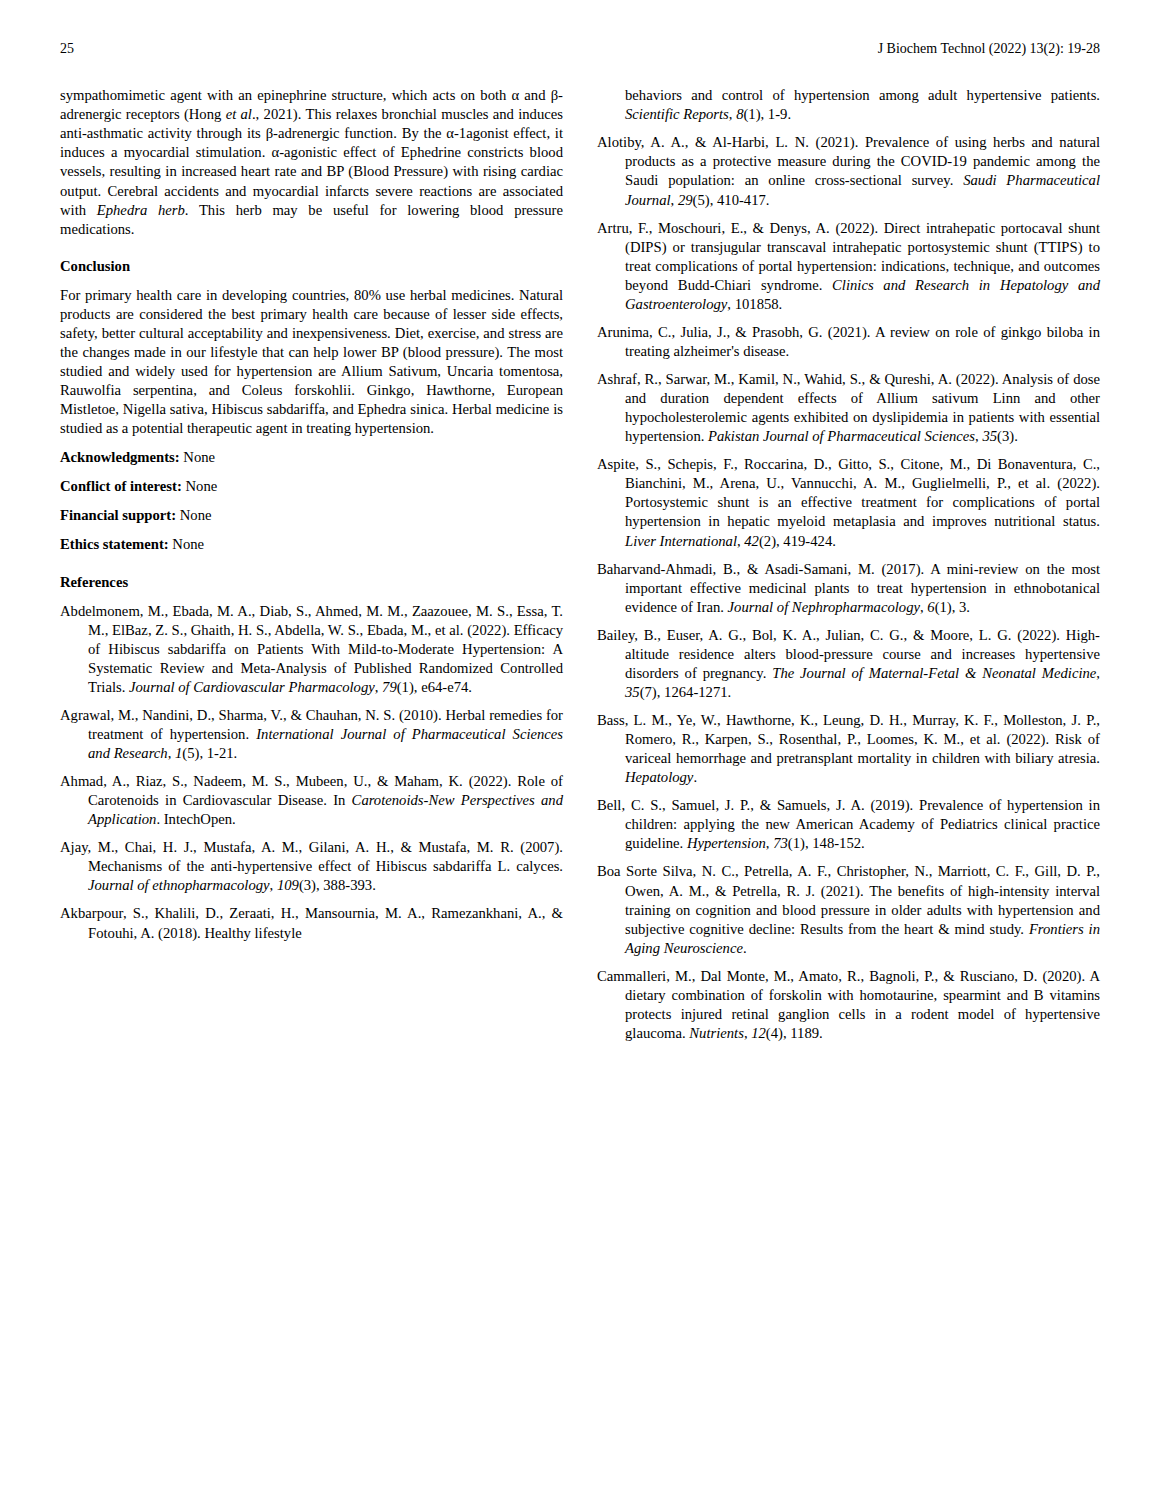25 J Biochem Technol (2022) 13(2): 19-28
sympathomimetic agent with an epinephrine structure, which acts on both α and β-adrenergic receptors (Hong et al., 2021). This relaxes bronchial muscles and induces anti-asthmatic activity through its β-adrenergic function. By the α-1agonist effect, it induces a myocardial stimulation. α-agonistic effect of Ephedrine constricts blood vessels, resulting in increased heart rate and BP (Blood Pressure) with rising cardiac output. Cerebral accidents and myocardial infarcts severe reactions are associated with Ephedra herb. This herb may be useful for lowering blood pressure medications.
Conclusion
For primary health care in developing countries, 80% use herbal medicines. Natural products are considered the best primary health care because of lesser side effects, safety, better cultural acceptability and inexpensiveness. Diet, exercise, and stress are the changes made in our lifestyle that can help lower BP (blood pressure). The most studied and widely used for hypertension are Allium Sativum, Uncaria tomentosa, Rauwolfia serpentina, and Coleus forskohlii. Ginkgo, Hawthorne, European Mistletoe, Nigella sativa, Hibiscus sabdariffa, and Ephedra sinica. Herbal medicine is studied as a potential therapeutic agent in treating hypertension.
Acknowledgments: None
Conflict of interest: None
Financial support: None
Ethics statement: None
References
Abdelmonem, M., Ebada, M. A., Diab, S., Ahmed, M. M., Zaazouee, M. S., Essa, T. M., ElBaz, Z. S., Ghaith, H. S., Abdella, W. S., Ebada, M., et al. (2022). Efficacy of Hibiscus sabdariffa on Patients With Mild-to-Moderate Hypertension: A Systematic Review and Meta-Analysis of Published Randomized Controlled Trials. Journal of Cardiovascular Pharmacology, 79(1), e64-e74.
Agrawal, M., Nandini, D., Sharma, V., & Chauhan, N. S. (2010). Herbal remedies for treatment of hypertension. International Journal of Pharmaceutical Sciences and Research, 1(5), 1-21.
Ahmad, A., Riaz, S., Nadeem, M. S., Mubeen, U., & Maham, K. (2022). Role of Carotenoids in Cardiovascular Disease. In Carotenoids-New Perspectives and Application. IntechOpen.
Ajay, M., Chai, H. J., Mustafa, A. M., Gilani, A. H., & Mustafa, M. R. (2007). Mechanisms of the anti-hypertensive effect of Hibiscus sabdariffa L. calyces. Journal of ethnopharmacology, 109(3), 388-393.
Akbarpour, S., Khalili, D., Zeraati, H., Mansournia, M. A., Ramezankhani, A., & Fotouhi, A. (2018). Healthy lifestyle
behaviors and control of hypertension among adult hypertensive patients. Scientific Reports, 8(1), 1-9.
Alotiby, A. A., & Al-Harbi, L. N. (2021). Prevalence of using herbs and natural products as a protective measure during the COVID-19 pandemic among the Saudi population: an online cross-sectional survey. Saudi Pharmaceutical Journal, 29(5), 410-417.
Artru, F., Moschouri, E., & Denys, A. (2022). Direct intrahepatic portocaval shunt (DIPS) or transjugular transcaval intrahepatic portosystemic shunt (TTIPS) to treat complications of portal hypertension: indications, technique, and outcomes beyond Budd-Chiari syndrome. Clinics and Research in Hepatology and Gastroenterology, 101858.
Arunima, C., Julia, J., & Prasobh, G. (2021). A review on role of ginkgo biloba in treating alzheimer's disease.
Ashraf, R., Sarwar, M., Kamil, N., Wahid, S., & Qureshi, A. (2022). Analysis of dose and duration dependent effects of Allium sativum Linn and other hypocholesterolemic agents exhibited on dyslipidemia in patients with essential hypertension. Pakistan Journal of Pharmaceutical Sciences, 35(3).
Aspite, S., Schepis, F., Roccarina, D., Gitto, S., Citone, M., Di Bonaventura, C., Bianchini, M., Arena, U., Vannucchi, A. M., Guglielmelli, P., et al. (2022). Portosystemic shunt is an effective treatment for complications of portal hypertension in hepatic myeloid metaplasia and improves nutritional status. Liver International, 42(2), 419-424.
Baharvand-Ahmadi, B., & Asadi-Samani, M. (2017). A mini-review on the most important effective medicinal plants to treat hypertension in ethnobotanical evidence of Iran. Journal of Nephropharmacology, 6(1), 3.
Bailey, B., Euser, A. G., Bol, K. A., Julian, C. G., & Moore, L. G. (2022). High-altitude residence alters blood-pressure course and increases hypertensive disorders of pregnancy. The Journal of Maternal-Fetal & Neonatal Medicine, 35(7), 1264-1271.
Bass, L. M., Ye, W., Hawthorne, K., Leung, D. H., Murray, K. F., Molleston, J. P., Romero, R., Karpen, S., Rosenthal, P., Loomes, K. M., et al. (2022). Risk of variceal hemorrhage and pretransplant mortality in children with biliary atresia. Hepatology.
Bell, C. S., Samuel, J. P., & Samuels, J. A. (2019). Prevalence of hypertension in children: applying the new American Academy of Pediatrics clinical practice guideline. Hypertension, 73(1), 148-152.
Boa Sorte Silva, N. C., Petrella, A. F., Christopher, N., Marriott, C. F., Gill, D. P., Owen, A. M., & Petrella, R. J. (2021). The benefits of high-intensity interval training on cognition and blood pressure in older adults with hypertension and subjective cognitive decline: Results from the heart & mind study. Frontiers in Aging Neuroscience.
Cammalleri, M., Dal Monte, M., Amato, R., Bagnoli, P., & Rusciano, D. (2020). A dietary combination of forskolin with homotaurine, spearmint and B vitamins protects injured retinal ganglion cells in a rodent model of hypertensive glaucoma. Nutrients, 12(4), 1189.